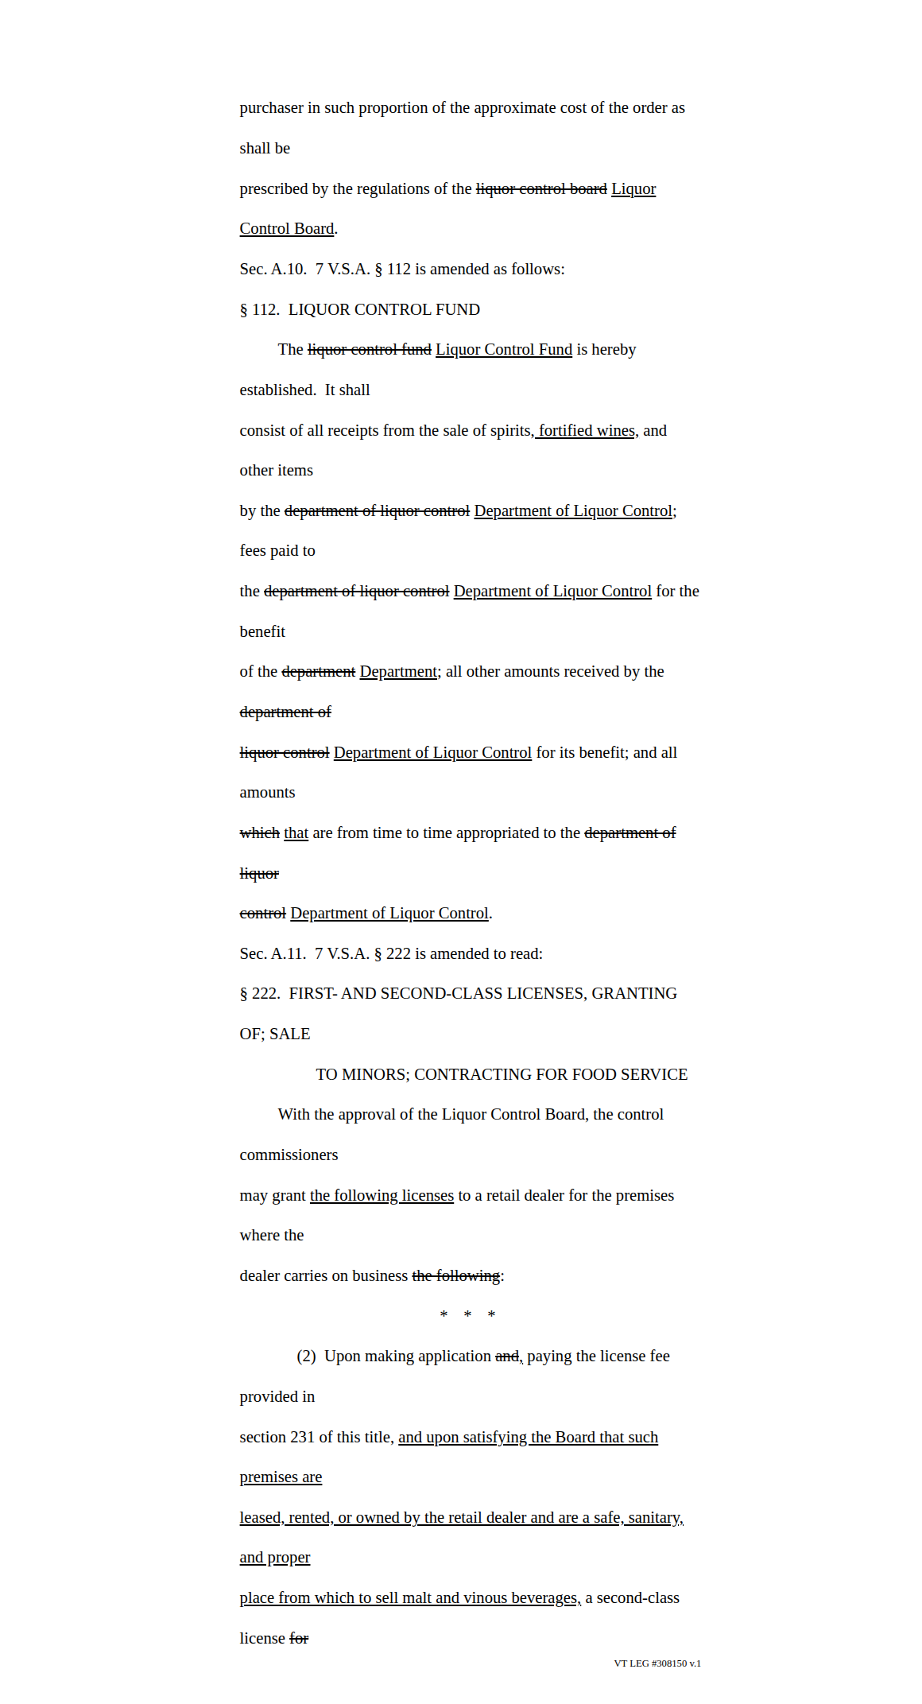purchaser in such proportion of the approximate cost of the order as shall be
prescribed by the regulations of the liquor control board Liquor Control Board.
Sec. A.10. 7 V.S.A. § 112 is amended as follows:
§ 112. LIQUOR CONTROL FUND
The liquor control fund Liquor Control Fund is hereby established. It shall
consist of all receipts from the sale of spirits, fortified wines, and other items
by the department of liquor control Department of Liquor Control; fees paid to
the department of liquor control Department of Liquor Control for the benefit
of the department Department; all other amounts received by the department of
liquor control Department of Liquor Control for its benefit; and all amounts
which that are from time to time appropriated to the department of liquor
control Department of Liquor Control.
Sec. A.11. 7 V.S.A. § 222 is amended to read:
§ 222. FIRST- AND SECOND-CLASS LICENSES, GRANTING OF; SALE
TO MINORS; CONTRACTING FOR FOOD SERVICE
With the approval of the Liquor Control Board, the control commissioners
may grant the following licenses to a retail dealer for the premises where the
dealer carries on business the following:
* * *
(2) Upon making application and, paying the license fee provided in
section 231 of this title, and upon satisfying the Board that such premises are
leased, rented, or owned by the retail dealer and are a safe, sanitary, and proper
place from which to sell malt and vinous beverages, a second-class license for
VT LEG #308150 v.1